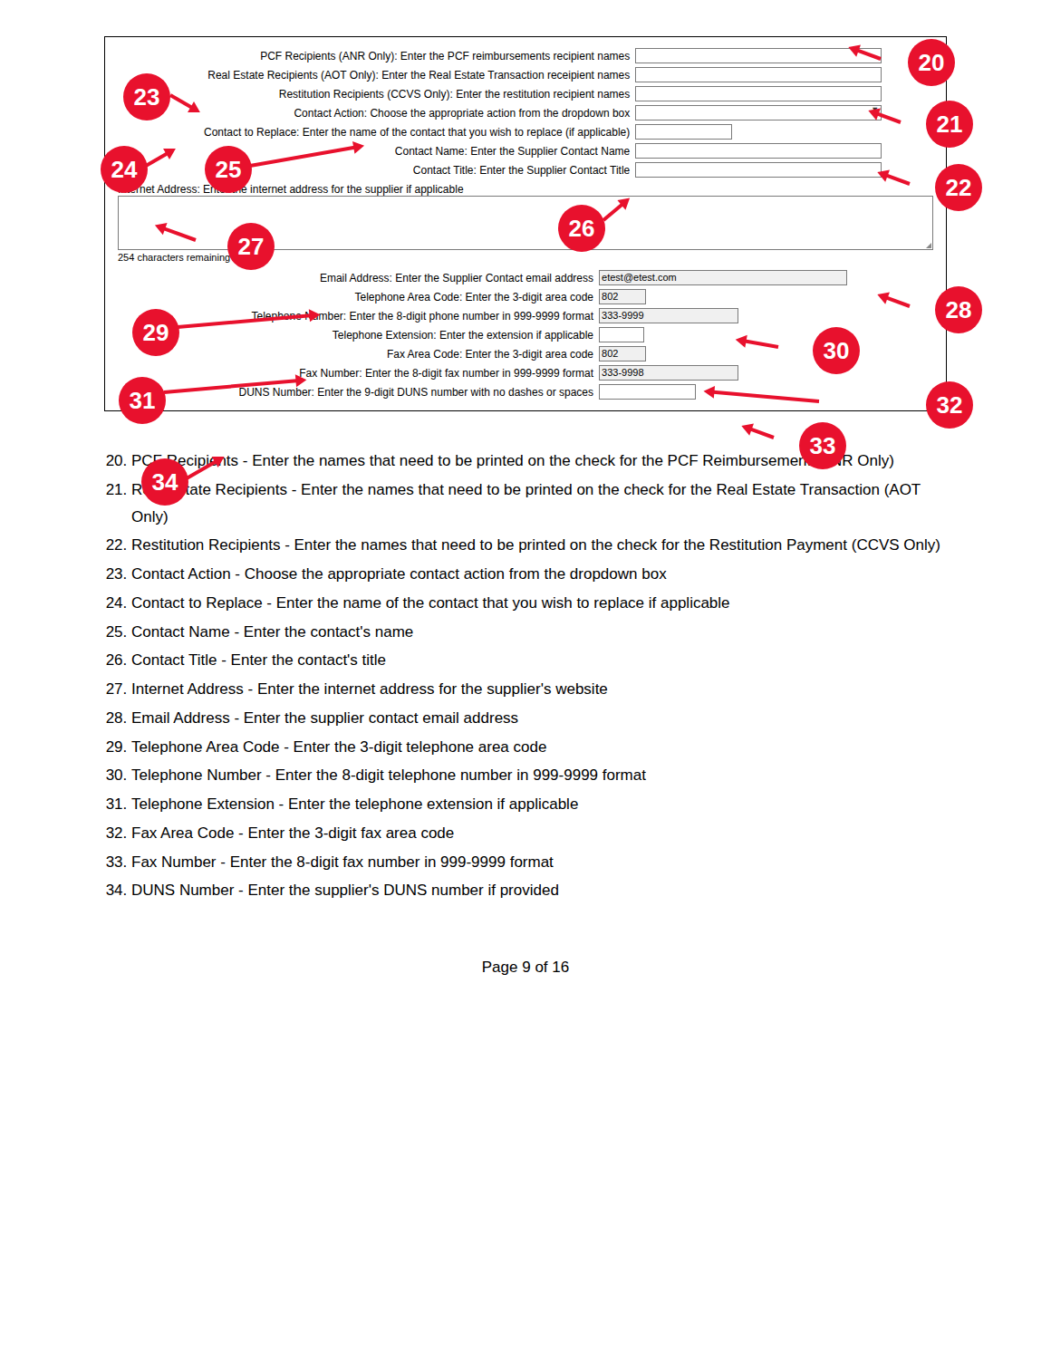| PCF Recipients (ANR Only): Enter the PCF reimbursements recipient names | |
| Real Estate Recipients (AOT Only): Enter the Real Estate Transaction receipient names | |
| Restitution Recipients (CCVS Only): Enter the restitution recipient names | |
| Contact Action: Choose the appropriate action from the dropdown box | |
| Contact to Replace: Enter the name of the contact that you wish to replace (if applicable) | |
| Contact Name: Enter the Supplier Contact Name | |
| Contact Title: Enter the Supplier Contact Title | |
Internet Address: Enter the internet address for the supplier if applicable
254 characters remaining
| Email Address: Enter the Supplier Contact email address | etest@etest.com |
| Telephone Area Code: Enter the 3-digit area code | 802 |
| Telephone Number: Enter the 8-digit phone number in 999-9999 format | 333-9999 |
| Telephone Extension: Enter the extension if applicable | |
| Fax Area Code: Enter the 3-digit area code | 802 |
| Fax Number: Enter the 8-digit fax number in 999-9999 format | 333-9998 |
| DUNS Number: Enter the 9-digit DUNS number with no dashes or spaces | |
20
21
22
23
24
25
26
27
28
29
30
31
32
33
34
PCF Recipients - Enter the names that need to be printed on the check for the PCF Reimbursement (ANR Only)
Real Estate Recipients - Enter the names that need to be printed on the check for the Real Estate Transaction (AOT Only)
Restitution Recipients - Enter the names that need to be printed on the check for the Restitution Payment (CCVS Only)
Contact Action - Choose the appropriate contact action from the dropdown box
Contact to Replace - Enter the name of the contact that you wish to replace if applicable
Contact Name - Enter the contact's name
Contact Title - Enter the contact's title
Internet Address - Enter the internet address for the supplier's website
Email Address - Enter the supplier contact email address
Telephone Area Code - Enter the 3-digit telephone area code
Telephone Number - Enter the 8-digit telephone number in 999-9999 format
Telephone Extension - Enter the telephone extension if applicable
Fax Area Code - Enter the 3-digit fax area code
Fax Number - Enter the 8-digit fax number in 999-9999 format
DUNS Number - Enter the supplier's DUNS number if provided
Page 9 of 16